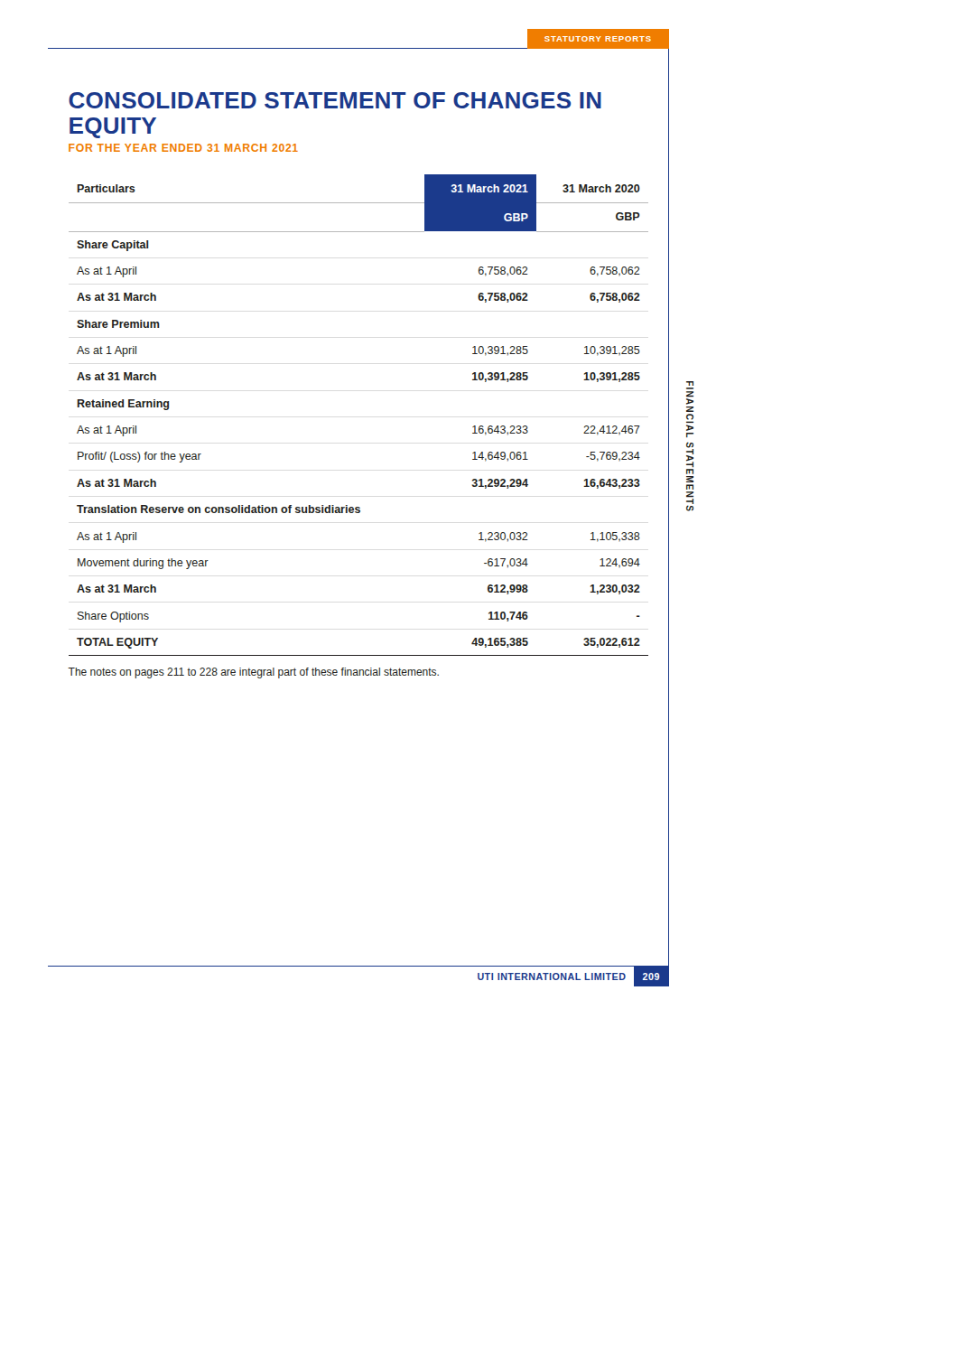STATUTORY REPORTS
FINANCIAL STATEMENTS
CONSOLIDATED STATEMENT OF CHANGES IN EQUITY
FOR THE YEAR ENDED 31 MARCH 2021
| Particulars | 31 March 2021 | 31 March 2020 |
| --- | --- | --- |
| | GBP | GBP |
| Share Capital | | |
| As at 1 April | 6,758,062 | 6,758,062 |
| As at 31 March | 6,758,062 | 6,758,062 |
| Share Premium | | |
| As at 1 April | 10,391,285 | 10,391,285 |
| As at 31 March | 10,391,285 | 10,391,285 |
| Retained Earning | | |
| As at 1 April | 16,643,233 | 22,412,467 |
| Profit/ (Loss) for the year | 14,649,061 | -5,769,234 |
| As at 31 March | 31,292,294 | 16,643,233 |
| Translation Reserve on consolidation of subsidiaries | | |
| As at 1 April | 1,230,032 | 1,105,338 |
| Movement during the year | -617,034 | 124,694 |
| As at 31 March | 612,998 | 1,230,032 |
| Share Options | 110,746 | - |
| TOTAL EQUITY | 49,165,385 | 35,022,612 |
The notes on pages 211 to 228 are integral part of these financial statements.
UTI INTERNATIONAL LIMITED 209